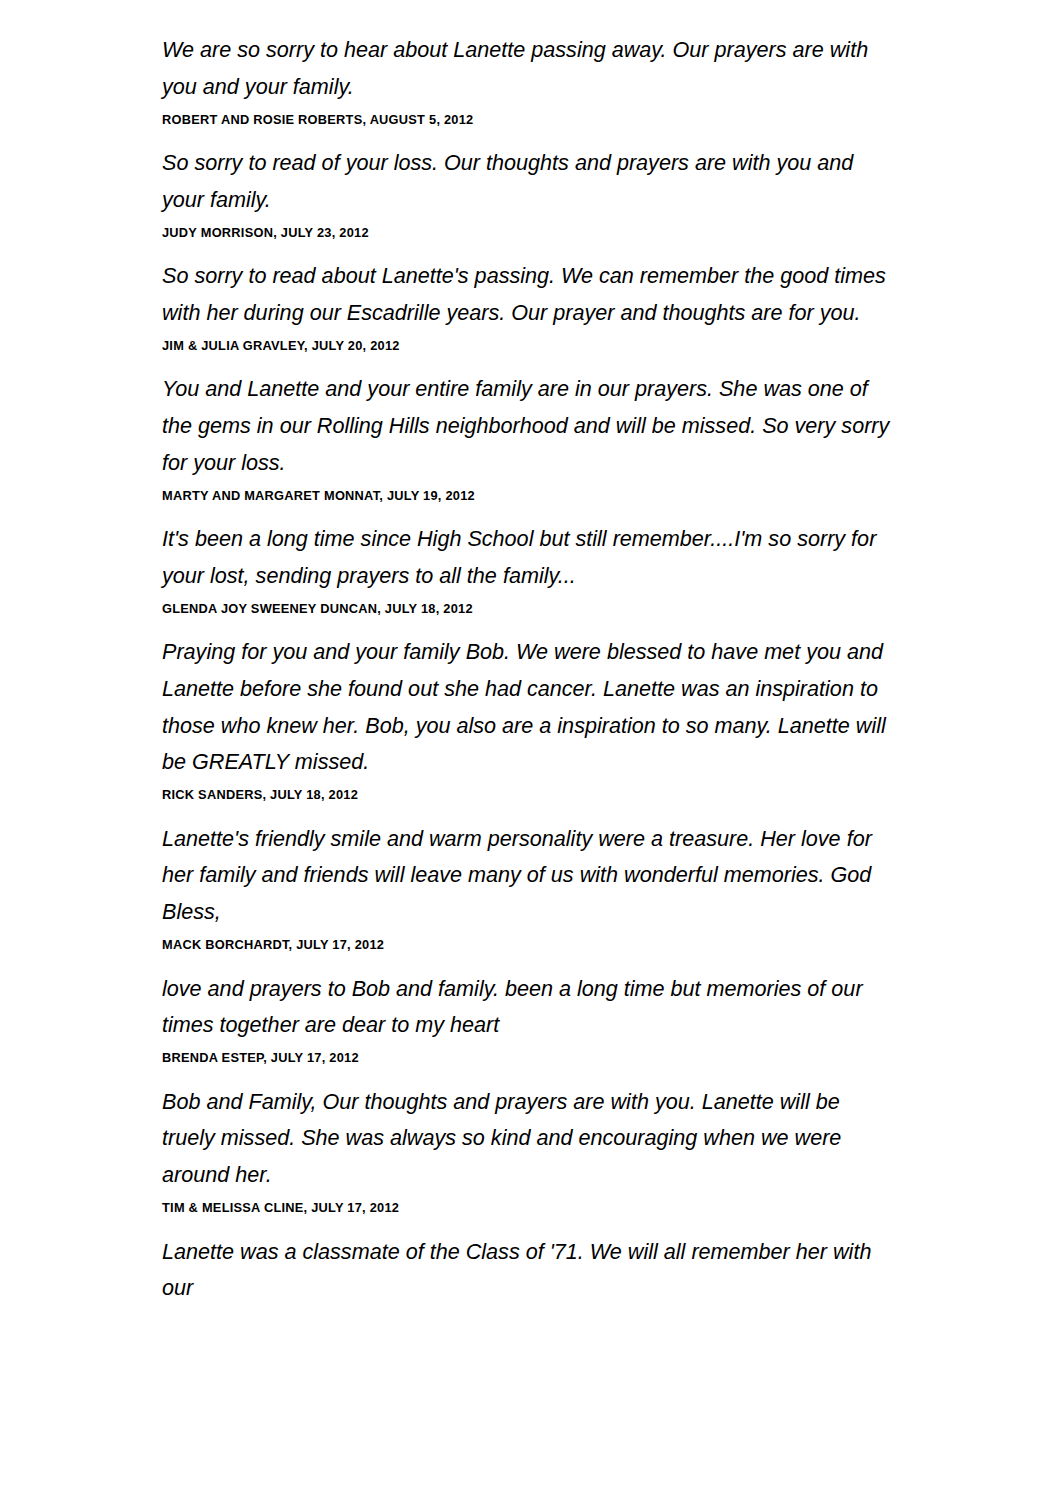We are so sorry to hear about Lanette passing away. Our prayers are with you and your family.
Robert and Rosie Roberts, August 5, 2012
So sorry to read of your loss. Our thoughts and prayers are with you and your family.
Judy Morrison, July 23, 2012
So sorry to read about Lanette's passing. We can remember the good times with her during our Escadrille years. Our prayer and thoughts are for you.
Jim & Julia Gravley, July 20, 2012
You and Lanette and your entire family are in our prayers. She was one of the gems in our Rolling Hills neighborhood and will be missed. So very sorry for your loss.
Marty and Margaret Monnat, July 19, 2012
It's been a long time since High School but still remember....I'm so sorry for your lost, sending prayers to all the family...
Glenda Joy Sweeney Duncan, July 18, 2012
Praying for you and your family Bob. We were blessed to have met you and Lanette before she found out she had cancer. Lanette was an inspiration to those who knew her. Bob, you also are a inspiration to so many. Lanette will be GREATLY missed.
Rick Sanders, July 18, 2012
Lanette's friendly smile and warm personality were a treasure. Her love for her family and friends will leave many of us with wonderful memories. God Bless,
Mack Borchardt, July 17, 2012
love and prayers to Bob and family. been a long time but memories of our times together are dear to my heart
Brenda Estep, July 17, 2012
Bob and Family, Our thoughts and prayers are with you. Lanette will be truely missed. She was always so kind and encouraging when we were around her.
Tim & Melissa Cline, July 17, 2012
Lanette was a classmate of the Class of '71. We will all remember her with our